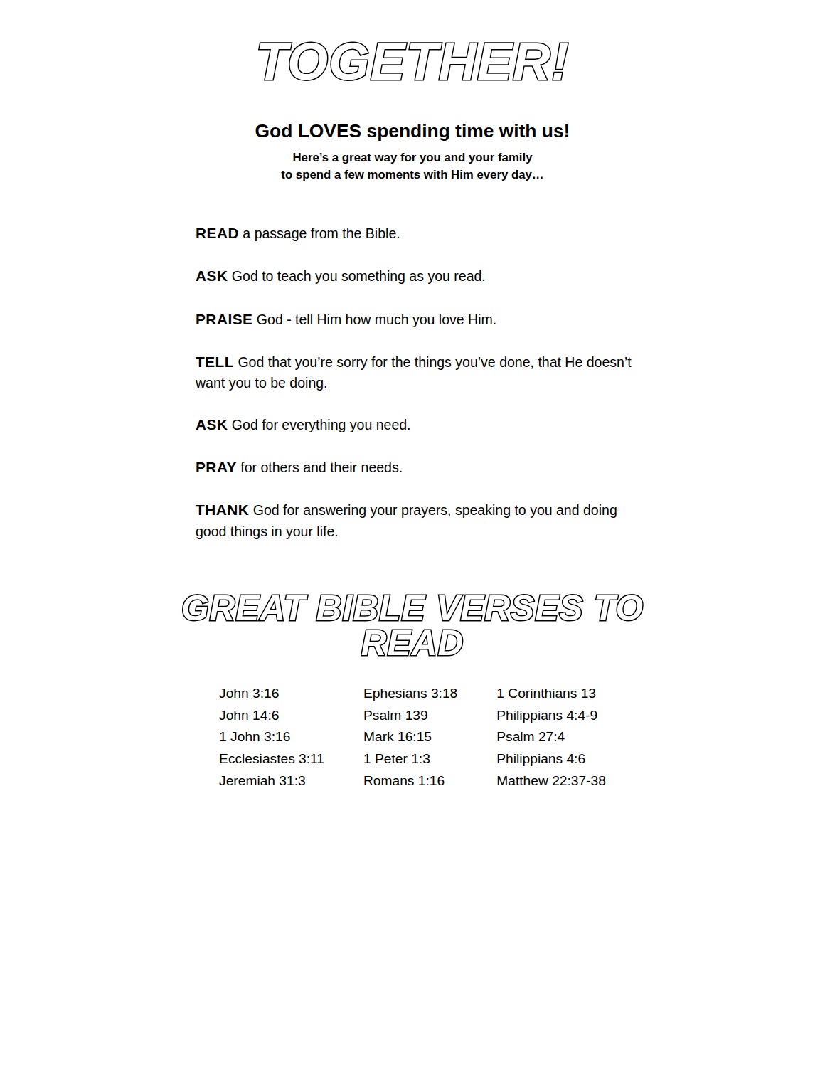Together!
God LOVES spending time with us!
Here’s a great way for you and your family
to spend a few moments with Him every day…
READ a passage from the Bible.
ASK God to teach you something as you read.
PRAISE God - tell Him how much you love Him.
TELL God that you’re sorry for the things you’ve done, that He doesn’t want you to be doing.
ASK God for everything you need.
PRAY for others and their needs.
THANK God for answering your prayers, speaking to you and doing good things in your life.
Great Bible Verses to Read
John 3:16
John 14:6
1 John 3:16
Ecclesiastes 3:11
Jeremiah 31:3
Ephesians 3:18
Psalm 139
Mark 16:15
1 Peter 1:3
Romans 1:16
1 Corinthians 13
Philippians 4:4-9
Psalm 27:4
Philippians 4:6
Matthew 22:37-38